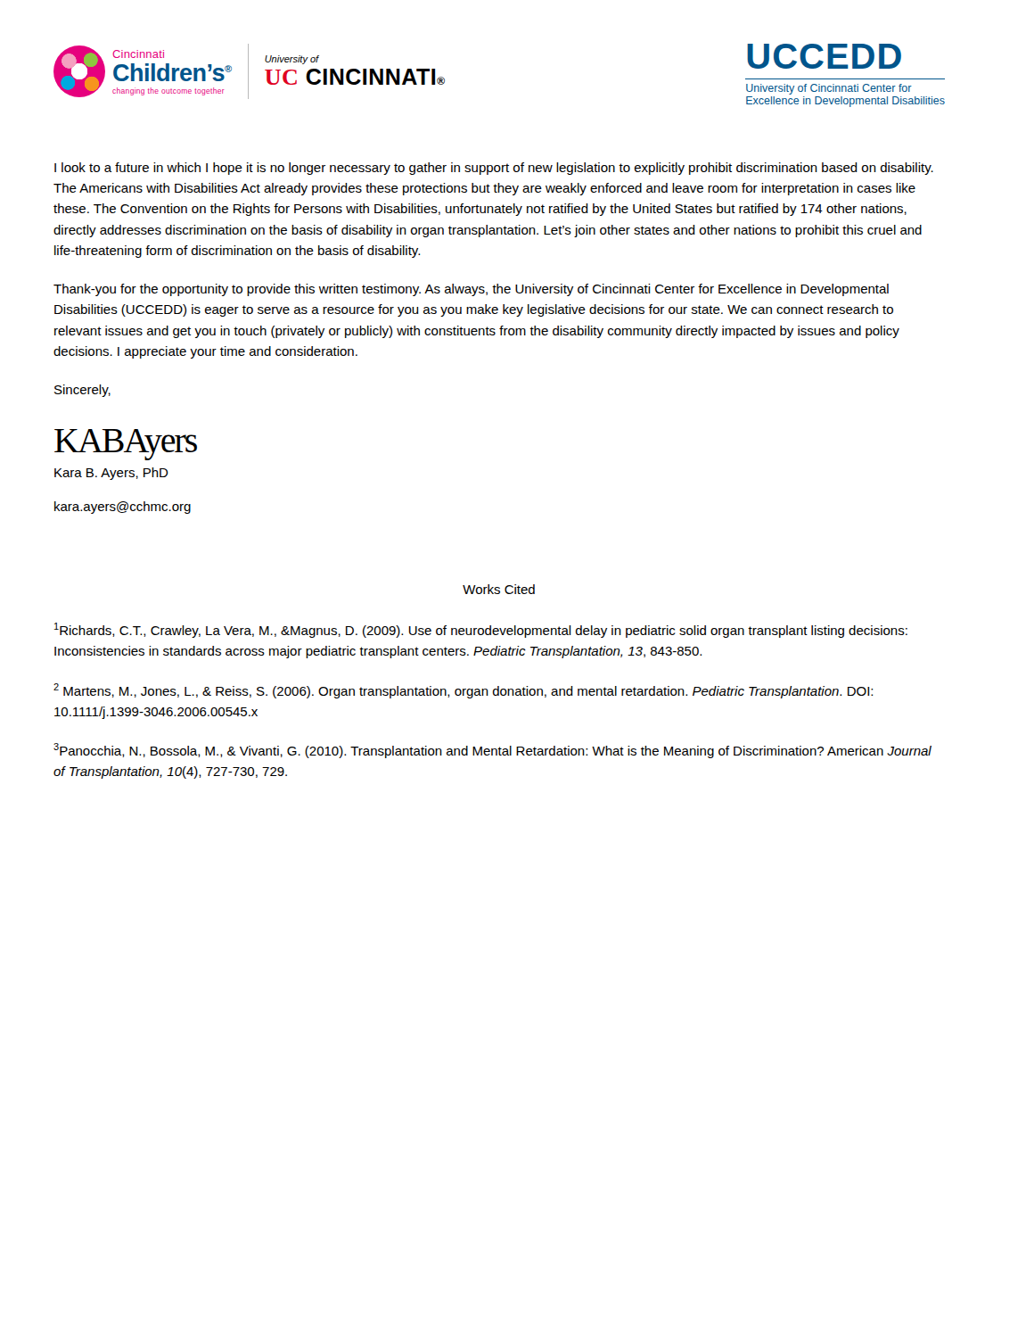Cincinnati
Children’s®
changing the outcome together
University of
UC CINCINNATI®
UCCEDD
University of Cincinnati Center for
Excellence in Developmental Disabilities
I look to a future in which I hope it is no longer necessary to gather in support of new legislation to explicitly prohibit discrimination based on disability. The Americans with Disabilities Act already provides these protections but they are weakly enforced and leave room for interpretation in cases like these. The Convention on the Rights for Persons with Disabilities, unfortunately not ratified by the United States but ratified by 174 other nations, directly addresses discrimination on the basis of disability in organ transplantation. Let’s join other states and other nations to prohibit this cruel and life-threatening form of discrimination on the basis of disability.
Thank-you for the opportunity to provide this written testimony. As always, the University of Cincinnati Center for Excellence in Developmental Disabilities (UCCEDD) is eager to serve as a resource for you as you make key legislative decisions for our state. We can connect research to relevant issues and get you in touch (privately or publicly) with constituents from the disability community directly impacted by issues and policy decisions. I appreciate your time and consideration.
Sincerely,
KABAyers
Kara B. Ayers, PhD
kara.ayers@cchmc.org
Works Cited
1Richards, C.T., Crawley, La Vera, M., &Magnus, D. (2009). Use of neurodevelopmental delay in pediatric solid organ transplant listing decisions: Inconsistencies in standards across major pediatric transplant centers. Pediatric Transplantation, 13, 843-850.
2 Martens, M., Jones, L., & Reiss, S. (2006). Organ transplantation, organ donation, and mental retardation. Pediatric Transplantation. DOI: 10.1111/j.1399-3046.2006.00545.x
3Panocchia, N., Bossola, M., & Vivanti, G. (2010). Transplantation and Mental Retardation: What is the Meaning of Discrimination? American Journal of Transplantation, 10(4), 727-730, 729.